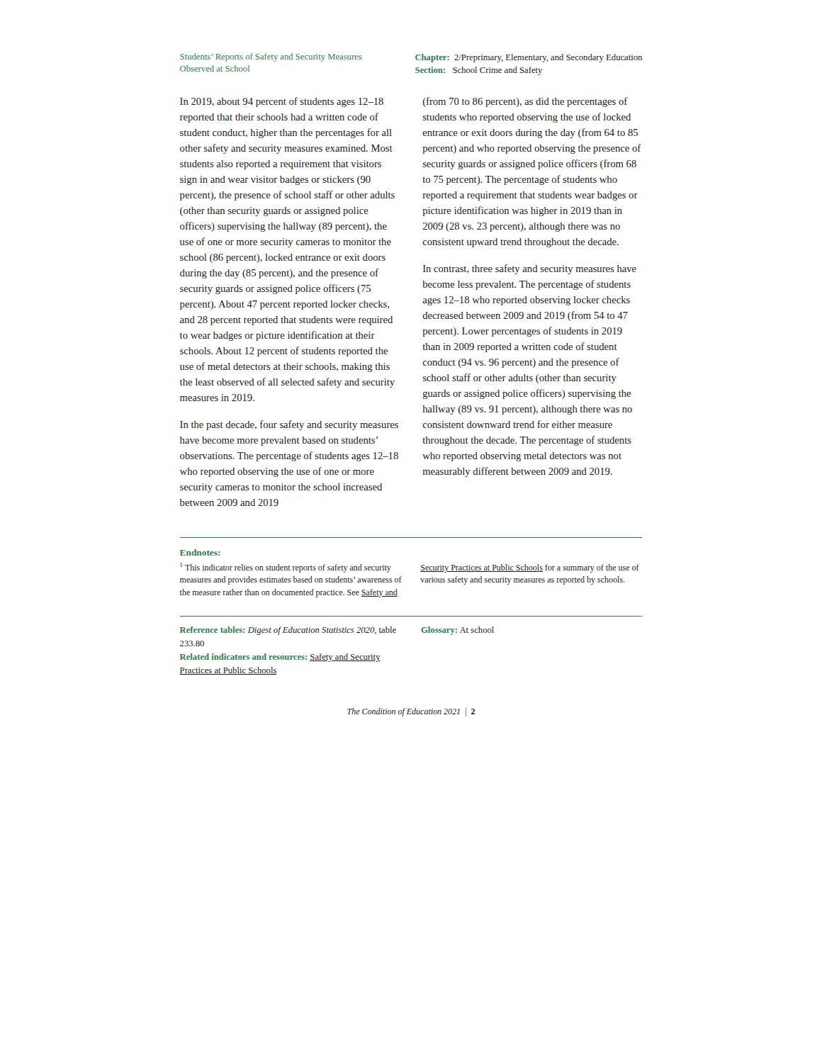Students’ Reports of Safety and Security Measures
Observed at School
Chapter: 2/Preprimary, Elementary, and Secondary Education
Section: School Crime and Safety
In 2019, about 94 percent of students ages 12–18 reported that their schools had a written code of student conduct, higher than the percentages for all other safety and security measures examined. Most students also reported a requirement that visitors sign in and wear visitor badges or stickers (90 percent), the presence of school staff or other adults (other than security guards or assigned police officers) supervising the hallway (89 percent), the use of one or more security cameras to monitor the school (86 percent), locked entrance or exit doors during the day (85 percent), and the presence of security guards or assigned police officers (75 percent). About 47 percent reported locker checks, and 28 percent reported that students were required to wear badges or picture identification at their schools. About 12 percent of students reported the use of metal detectors at their schools, making this the least observed of all selected safety and security measures in 2019.
In the past decade, four safety and security measures have become more prevalent based on students’ observations. The percentage of students ages 12–18 who reported observing the use of one or more security cameras to monitor the school increased between 2009 and 2019
(from 70 to 86 percent), as did the percentages of students who reported observing the use of locked entrance or exit doors during the day (from 64 to 85 percent) and who reported observing the presence of security guards or assigned police officers (from 68 to 75 percent). The percentage of students who reported a requirement that students wear badges or picture identification was higher in 2019 than in 2009 (28 vs. 23 percent), although there was no consistent upward trend throughout the decade.
In contrast, three safety and security measures have become less prevalent. The percentage of students ages 12–18 who reported observing locker checks decreased between 2009 and 2019 (from 54 to 47 percent). Lower percentages of students in 2019 than in 2009 reported a written code of student conduct (94 vs. 96 percent) and the presence of school staff or other adults (other than security guards or assigned police officers) supervising the hallway (89 vs. 91 percent), although there was no consistent downward trend for either measure throughout the decade. The percentage of students who reported observing metal detectors was not measurably different between 2009 and 2019.
Endnotes:
1 This indicator relies on student reports of safety and security measures and provides estimates based on students’ awareness of the measure rather than on documented practice. See Safety and
Security Practices at Public Schools for a summary of the use of various safety and security measures as reported by schools.
Reference tables: Digest of Education Statistics 2020, table 233.80
Related indicators and resources: Safety and Security Practices at Public Schools
Glossary: At school
The Condition of Education 2021 | 2